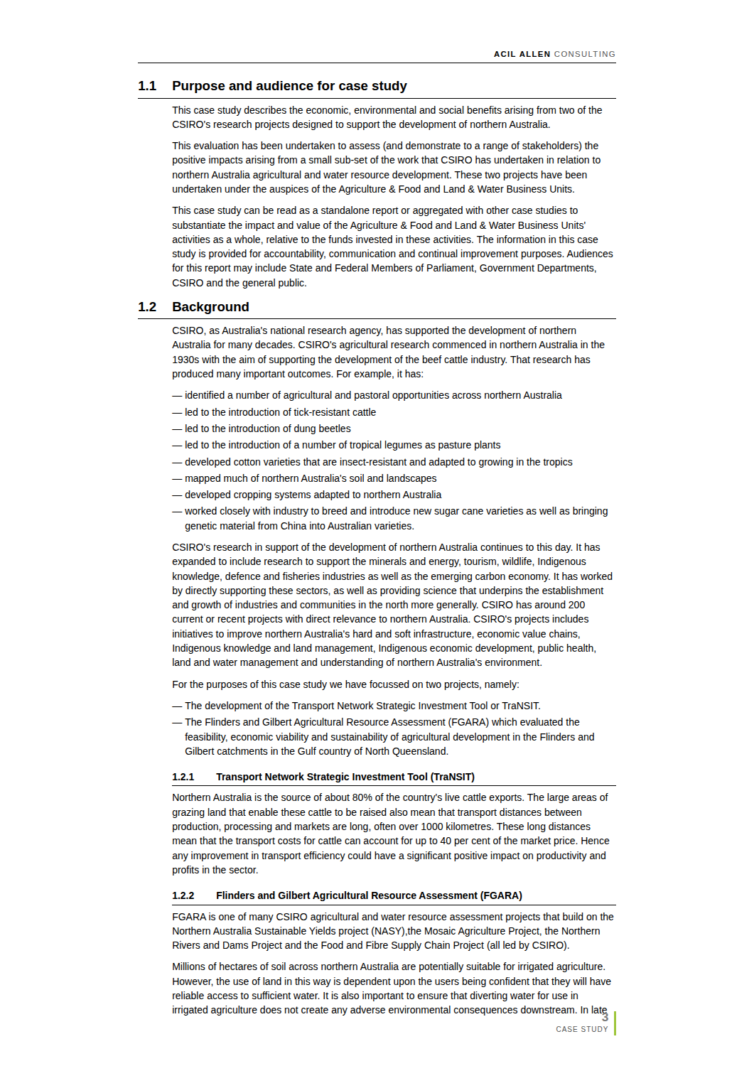ACIL ALLEN CONSULTING
1.1 Purpose and audience for case study
This case study describes the economic, environmental and social benefits arising from two of the CSIRO's research projects designed to support the development of northern Australia.
This evaluation has been undertaken to assess (and demonstrate to a range of stakeholders) the positive impacts arising from a small sub-set of the work that CSIRO has undertaken in relation to northern Australia agricultural and water resource development. These two projects have been undertaken under the auspices of the Agriculture & Food and Land & Water Business Units.
This case study can be read as a standalone report or aggregated with other case studies to substantiate the impact and value of the Agriculture & Food and Land & Water Business Units' activities as a whole, relative to the funds invested in these activities. The information in this case study is provided for accountability, communication and continual improvement purposes. Audiences for this report may include State and Federal Members of Parliament, Government Departments, CSIRO and the general public.
1.2 Background
CSIRO, as Australia's national research agency, has supported the development of northern Australia for many decades. CSIRO's agricultural research commenced in northern Australia in the 1930s with the aim of supporting the development of the beef cattle industry. That research has produced many important outcomes. For example, it has:
identified a number of agricultural and pastoral opportunities across northern Australia
led to the introduction of tick-resistant cattle
led to the introduction of dung beetles
led to the introduction of a number of tropical legumes as pasture plants
developed cotton varieties that are insect-resistant and adapted to growing in the tropics
mapped much of northern Australia's soil and landscapes
developed cropping systems adapted to northern Australia
worked closely with industry to breed and introduce new sugar cane varieties as well as bringing genetic material from China into Australian varieties.
CSIRO's research in support of the development of northern Australia continues to this day. It has expanded to include research to support the minerals and energy, tourism, wildlife, Indigenous knowledge, defence and fisheries industries as well as the emerging carbon economy. It has worked by directly supporting these sectors, as well as providing science that underpins the establishment and growth of industries and communities in the north more generally. CSIRO has around 200 current or recent projects with direct relevance to northern Australia. CSIRO's projects includes initiatives to improve northern Australia's hard and soft infrastructure, economic value chains, Indigenous knowledge and land management, Indigenous economic development, public health, land and water management and understanding of northern Australia's environment.
For the purposes of this case study we have focussed on two projects, namely:
The development of the Transport Network Strategic Investment Tool or TraNSIT.
The Flinders and Gilbert Agricultural Resource Assessment (FGARA) which evaluated the feasibility, economic viability and sustainability of agricultural development in the Flinders and Gilbert catchments in the Gulf country of North Queensland.
1.2.1 Transport Network Strategic Investment Tool (TraNSIT)
Northern Australia is the source of about 80% of the country's live cattle exports. The large areas of grazing land that enable these cattle to be raised also mean that transport distances between production, processing and markets are long, often over 1000 kilometres. These long distances mean that the transport costs for cattle can account for up to 40 per cent of the market price. Hence any improvement in transport efficiency could have a significant positive impact on productivity and profits in the sector.
1.2.2 Flinders and Gilbert Agricultural Resource Assessment (FGARA)
FGARA is one of many CSIRO agricultural and water resource assessment projects that build on the Northern Australia Sustainable Yields project (NASY),the Mosaic Agriculture Project, the Northern Rivers and Dams Project and the Food and Fibre Supply Chain Project (all led by CSIRO).
Millions of hectares of soil across northern Australia are potentially suitable for irrigated agriculture. However, the use of land in this way is dependent upon the users being confident that they will have reliable access to sufficient water. It is also important to ensure that diverting water for use in irrigated agriculture does not create any adverse environmental consequences downstream. In late
3
CASE STUDY